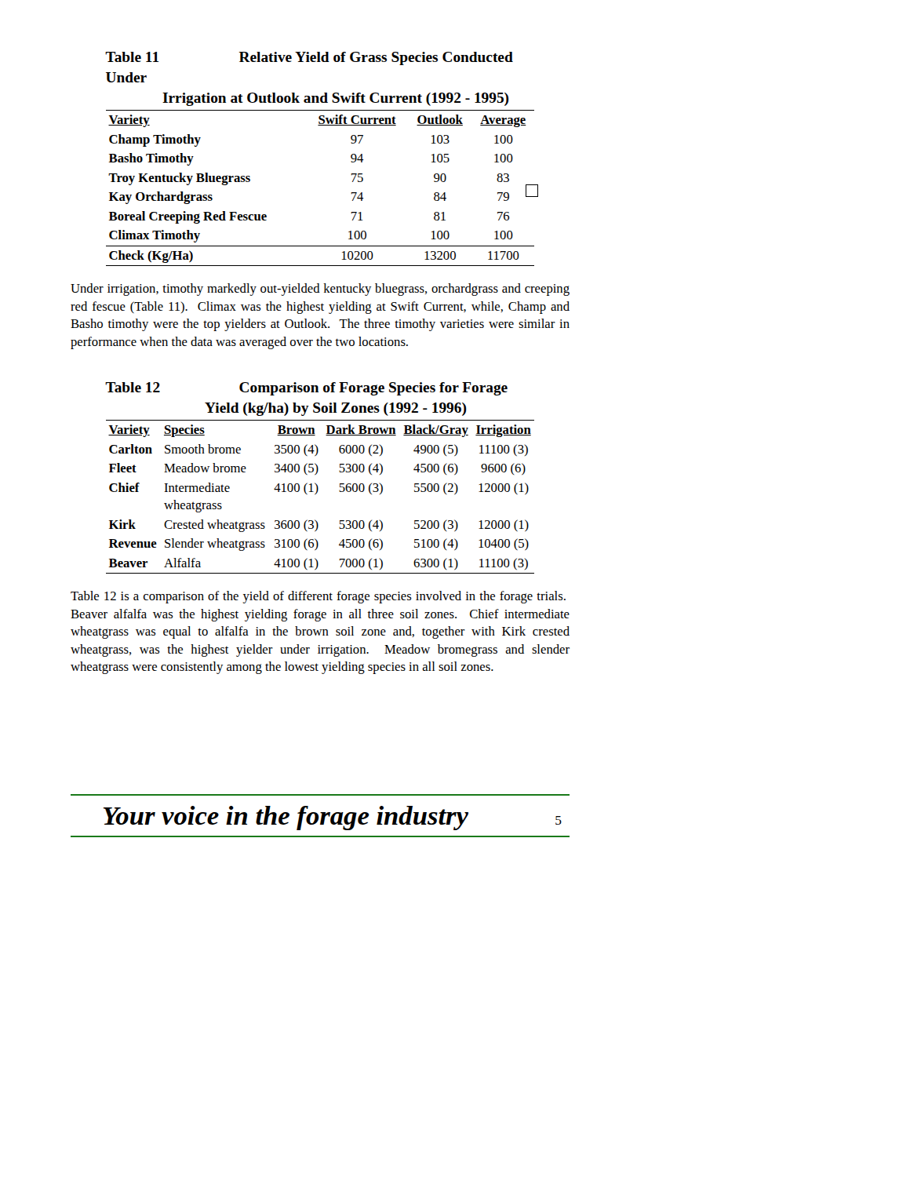Table 11 Relative Yield of Grass Species Conducted Under Irrigation at Outlook and Swift Current (1992 - 1995)
| Variety | Swift Current | Outlook | Average |
| --- | --- | --- | --- |
| Champ Timothy | 97 | 103 | 100 |
| Basho Timothy | 94 | 105 | 100 |
| Troy Kentucky Bluegrass | 75 | 90 | 83 |
| Kay Orchardgrass | 74 | 84 | 79 |
| Boreal Creeping Red Fescue | 71 | 81 | 76 |
| Climax Timothy | 100 | 100 | 100 |
| Check (Kg/Ha) | 10200 | 13200 | 11700 |
Under irrigation, timothy markedly out-yielded kentucky bluegrass, orchardgrass and creeping red fescue (Table 11). Climax was the highest yielding at Swift Current, while, Champ and Basho timothy were the top yielders at Outlook. The three timothy varieties were similar in performance when the data was averaged over the two locations.
Table 12 Comparison of Forage Species for Forage Yield (kg/ha) by Soil Zones (1992 - 1996)
| Variety | Species | Brown | Dark Brown | Black/Gray | Irrigation |
| --- | --- | --- | --- | --- | --- |
| Carlton | Smooth brome | 3500 (4) | 6000 (2) | 4900 (5) | 11100 (3) |
| Fleet | Meadow brome | 3400 (5) | 5300 (4) | 4500 (6) | 9600 (6) |
| Chief | Intermediate wheatgrass | 4100 (1) | 5600 (3) | 5500 (2) | 12000 (1) |
| Kirk | Crested wheatgrass | 3600 (3) | 5300 (4) | 5200 (3) | 12000 (1) |
| Revenue | Slender wheatgrass | 3100 (6) | 4500 (6) | 5100 (4) | 10400 (5) |
| Beaver | Alfalfa | 4100 (1) | 7000 (1) | 6300 (1) | 11100 (3) |
Table 12 is a comparison of the yield of different forage species involved in the forage trials. Beaver alfalfa was the highest yielding forage in all three soil zones. Chief intermediate wheatgrass was equal to alfalfa in the brown soil zone and, together with Kirk crested wheatgrass, was the highest yielder under irrigation. Meadow bromegrass and slender wheatgrass were consistently among the lowest yielding species in all soil zones.
Your voice in the forage industry 5